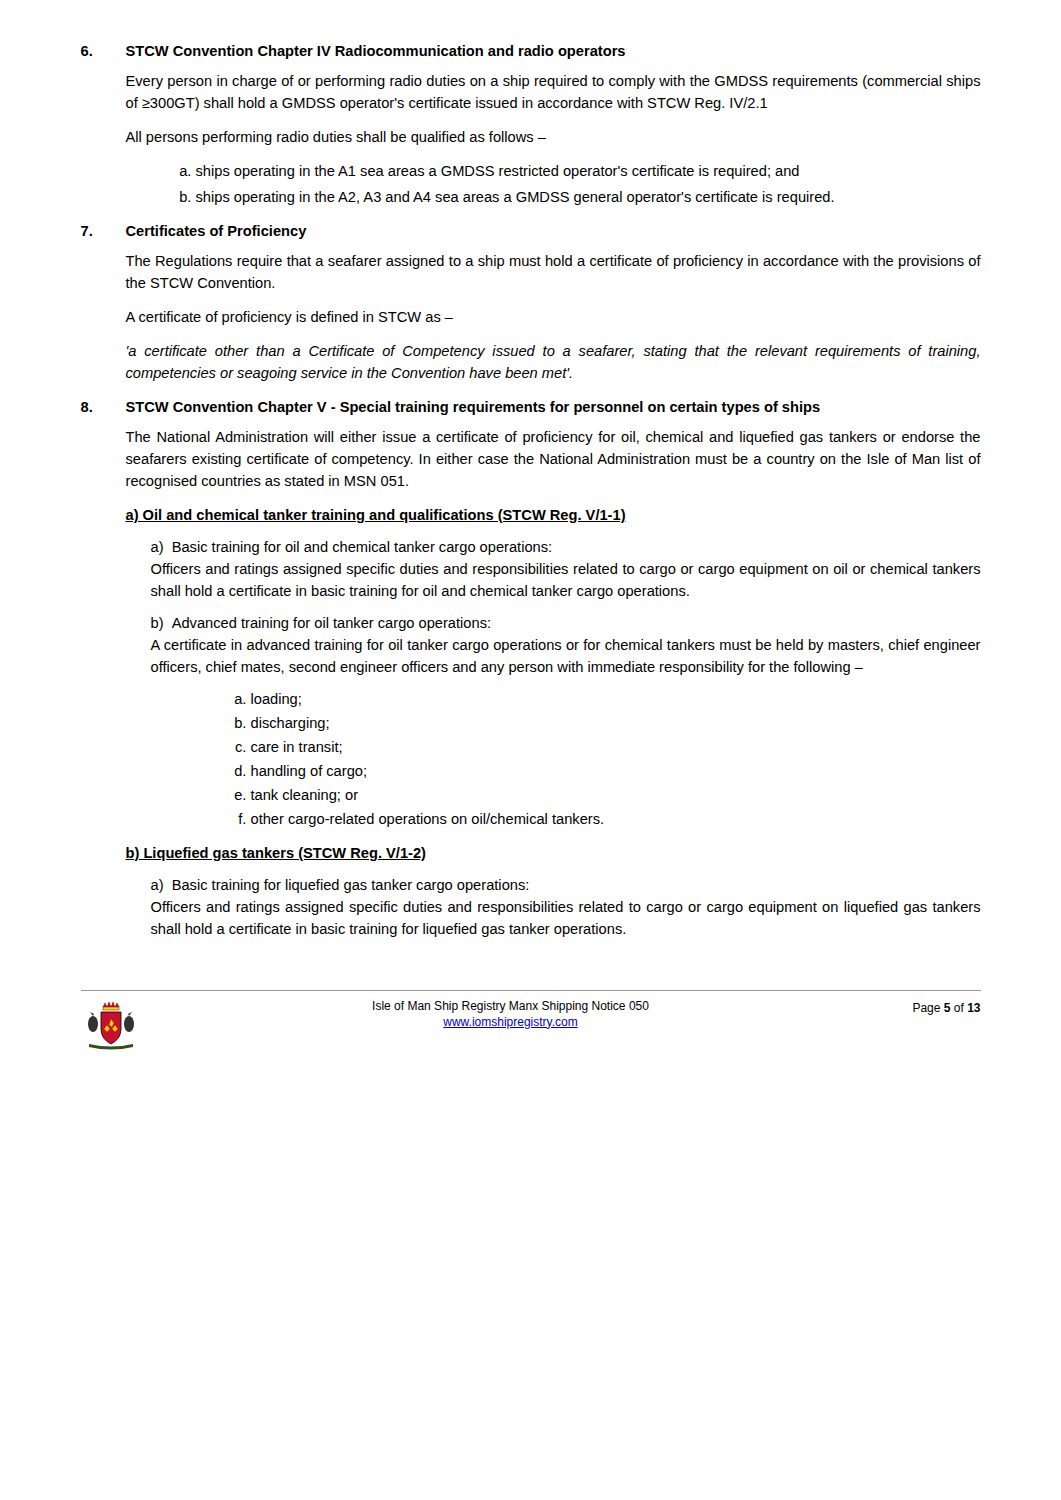6.
STCW Convention Chapter IV Radiocommunication and radio operators
Every person in charge of or performing radio duties on a ship required to comply with the GMDSS requirements (commercial ships of ≥300GT) shall hold a GMDSS operator's certificate issued in accordance with STCW Reg. IV/2.1
All persons performing radio duties shall be qualified as follows –
ships operating in the A1 sea areas a GMDSS restricted operator's certificate is required; and
ships operating in the A2, A3 and A4 sea areas a GMDSS general operator's certificate is required.
7.
Certificates of Proficiency
The Regulations require that a seafarer assigned to a ship must hold a certificate of proficiency in accordance with the provisions of the STCW Convention.
A certificate of proficiency is defined in STCW as –
'a certificate other than a Certificate of Competency issued to a seafarer, stating that the relevant requirements of training, competencies or seagoing service in the Convention have been met'.
8.
STCW Convention Chapter V - Special training requirements for personnel on certain types of ships
The National Administration will either issue a certificate of proficiency for oil, chemical and liquefied gas tankers or endorse the seafarers existing certificate of competency. In either case the National Administration must be a country on the Isle of Man list of recognised countries as stated in MSN 051.
a) Oil and chemical tanker training and qualifications (STCW Reg. V/1-1)
a) Basic training for oil and chemical tanker cargo operations:
Officers and ratings assigned specific duties and responsibilities related to cargo or cargo equipment on oil or chemical tankers shall hold a certificate in basic training for oil and chemical tanker cargo operations.
b) Advanced training for oil tanker cargo operations:
A certificate in advanced training for oil tanker cargo operations or for chemical tankers must be held by masters, chief engineer officers, chief mates, second engineer officers and any person with immediate responsibility for the following –
loading;
discharging;
care in transit;
handling of cargo;
tank cleaning; or
other cargo-related operations on oil/chemical tankers.
b) Liquefied gas tankers (STCW Reg. V/1-2)
a) Basic training for liquefied gas tanker cargo operations:
Officers and ratings assigned specific duties and responsibilities related to cargo or cargo equipment on liquefied gas tankers shall hold a certificate in basic training for liquefied gas tanker operations.
Isle of Man Ship Registry Manx Shipping Notice 050
www.iomshipregistry.com
Page 5 of 13